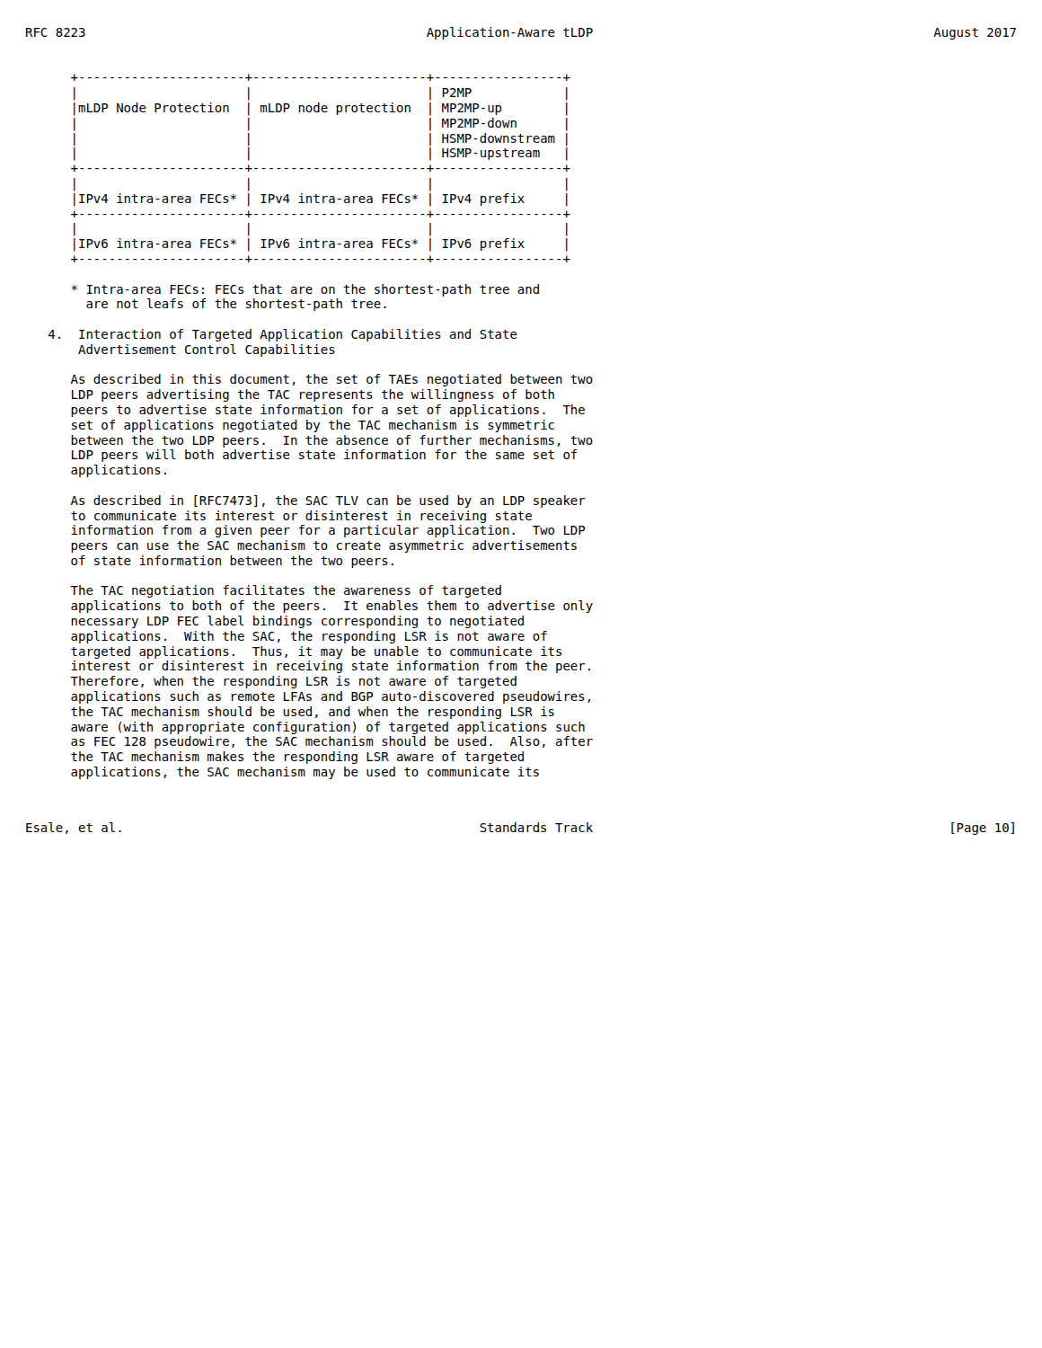RFC 8223 Application-Aware tLDP August 2017
+----------------------+-----------------------+-----------------+ | | | P2MP | |mLDP Node Protection | mLDP node protection | MP2MP-up | | | | MP2MP-down | | | | HSMP-downstream | | | | HSMP-upstream | +----------------------+-----------------------+-----------------+ | | | | |IPv4 intra-area FECs* | IPv4 intra-area FECs* | IPv4 prefix | +----------------------+-----------------------+-----------------+ | | | | |IPv6 intra-area FECs* | IPv6 intra-area FECs* | IPv6 prefix | +----------------------+-----------------------+-----------------+ * Intra-area FECs: FECs that are on the shortest-path tree and are not leafs of the shortest-path tree. 4. Interaction of Targeted Application Capabilities and State Advertisement Control Capabilities As described in this document, the set of TAEs negotiated between two LDP peers advertising the TAC represents the willingness of both peers to advertise state information for a set of applications. The set of applications negotiated by the TAC mechanism is symmetric between the two LDP peers. In the absence of further mechanisms, two LDP peers will both advertise state information for the same set of applications. As described in [RFC7473], the SAC TLV can be used by an LDP speaker to communicate its interest or disinterest in receiving state information from a given peer for a particular application. Two LDP peers can use the SAC mechanism to create asymmetric advertisements of state information between the two peers. The TAC negotiation facilitates the awareness of targeted applications to both of the peers. It enables them to advertise only necessary LDP FEC label bindings corresponding to negotiated applications. With the SAC, the responding LSR is not aware of targeted applications. Thus, it may be unable to communicate its interest or disinterest in receiving state information from the peer. Therefore, when the responding LSR is not aware of targeted applications such as remote LFAs and BGP auto-discovered pseudowires, the TAC mechanism should be used, and when the responding LSR is aware (with appropriate configuration) of targeted applications such as FEC 128 pseudowire, the SAC mechanism should be used. Also, after the TAC mechanism makes the responding LSR aware of targeted applications, the SAC mechanism may be used to communicate its
Esale, et al. Standards Track[Page 10]